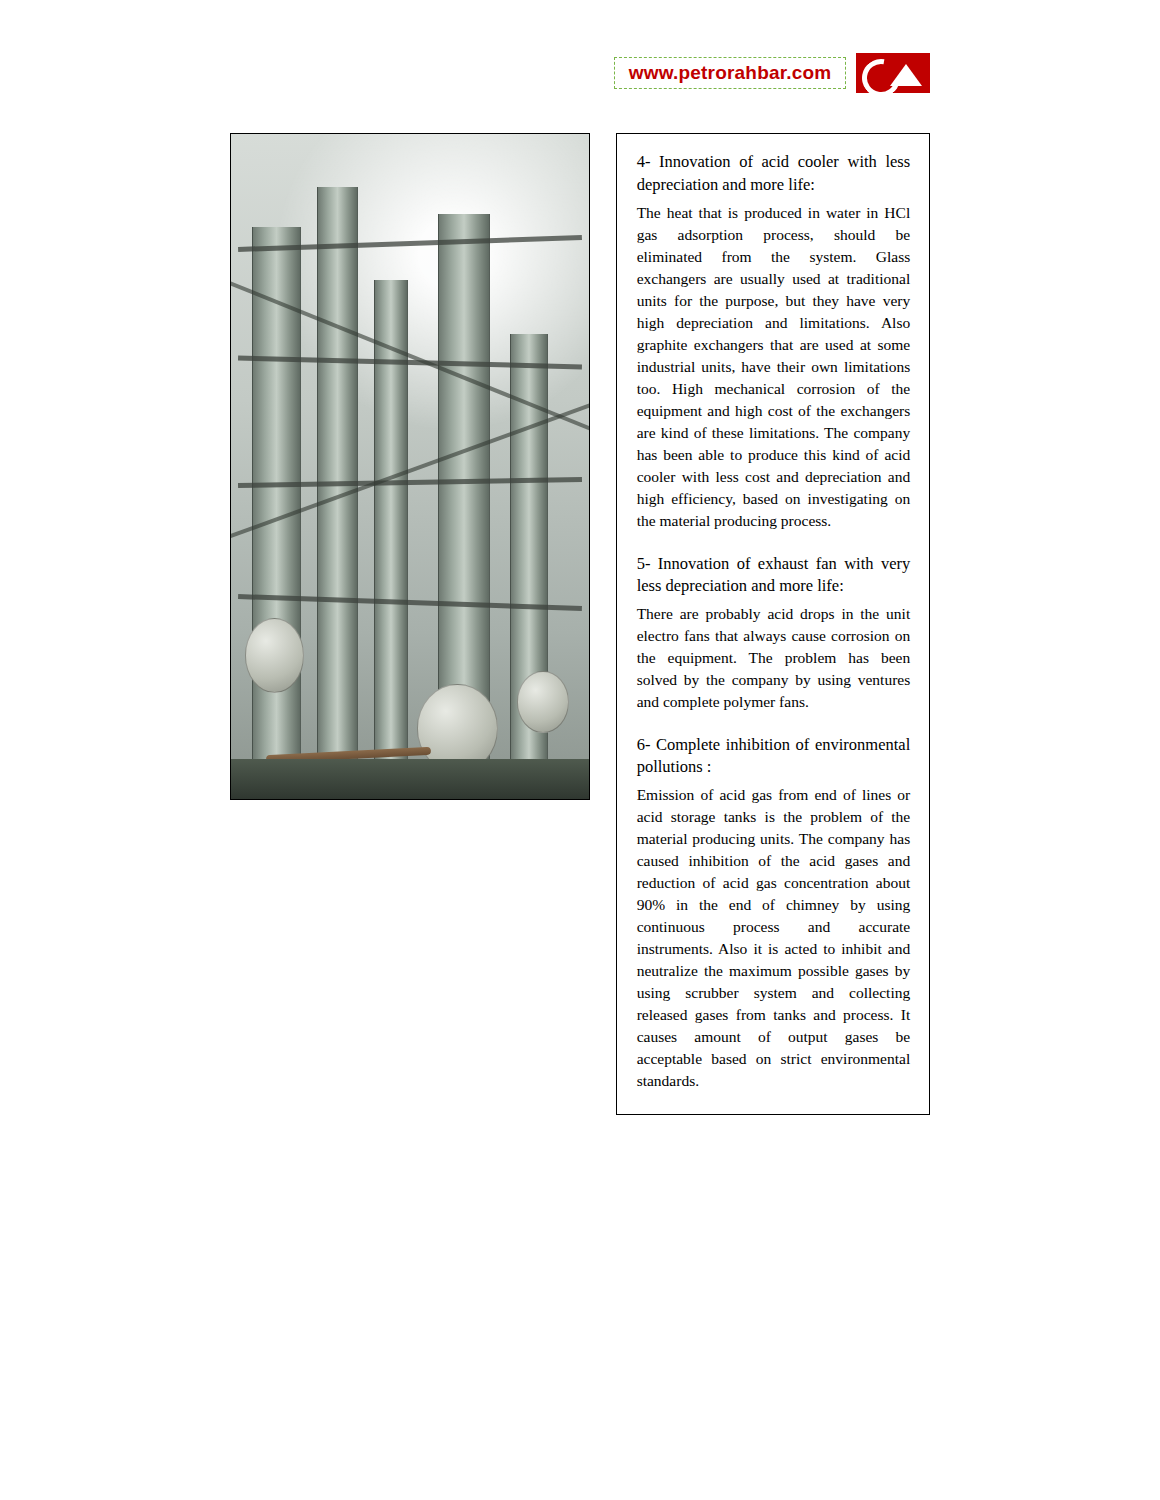www.petrorahbar.com
4- Innovation of acid cooler with less depreciation and more life:
The heat that is produced in water in HCl gas adsorption process, should be eliminated from the system. Glass exchangers are usually used at traditional units for the purpose, but they have very high depreciation and limitations. Also graphite exchangers that are used at some industrial units, have their own limitations too. High mechanical corrosion of the equipment and high cost of the exchangers are kind of these limitations. The company has been able to produce this kind of acid cooler with less cost and depreciation and high efficiency, based on investigating on the material producing process.
5- Innovation of exhaust fan with very less depreciation and more life:
There are probably acid drops in the unit electro fans that always cause corrosion on the equipment. The problem has been solved by the company by using ventures and complete polymer fans.
6- Complete inhibition of environmental pollutions :
Emission of acid gas from end of lines or acid storage tanks is the problem of the material producing units. The company has caused inhibition of the acid gases and reduction of acid gas concentration about 90% in the end of chimney by using continuous process and accurate instruments. Also it is acted to inhibit and neutralize the maximum possible gases by using scrubber system and collecting released gases from tanks and process. It causes amount of output gases be acceptable based on strict environmental standards.